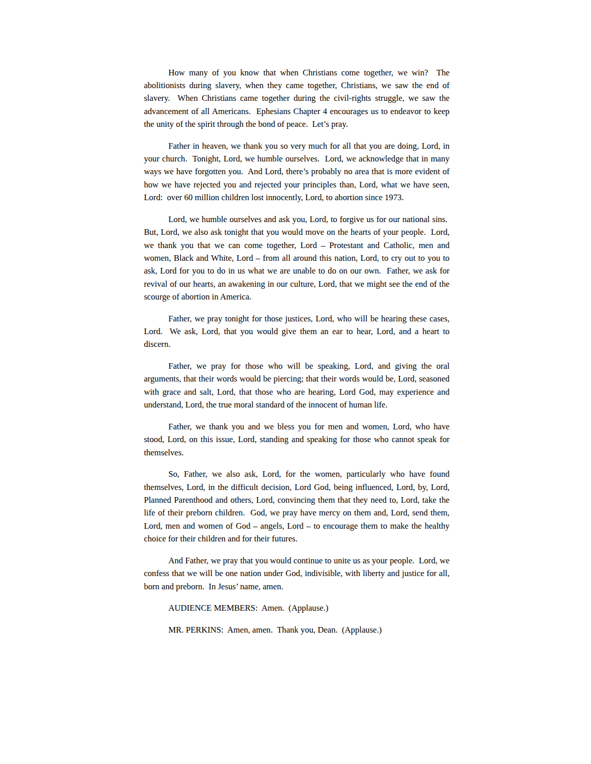How many of you know that when Christians come together, we win? The abolitionists during slavery, when they came together, Christians, we saw the end of slavery. When Christians came together during the civil-rights struggle, we saw the advancement of all Americans. Ephesians Chapter 4 encourages us to endeavor to keep the unity of the spirit through the bond of peace. Let’s pray.
Father in heaven, we thank you so very much for all that you are doing, Lord, in your church. Tonight, Lord, we humble ourselves. Lord, we acknowledge that in many ways we have forgotten you. And Lord, there’s probably no area that is more evident of how we have rejected you and rejected your principles than, Lord, what we have seen, Lord: over 60 million children lost innocently, Lord, to abortion since 1973.
Lord, we humble ourselves and ask you, Lord, to forgive us for our national sins. But, Lord, we also ask tonight that you would move on the hearts of your people. Lord, we thank you that we can come together, Lord – Protestant and Catholic, men and women, Black and White, Lord – from all around this nation, Lord, to cry out to you to ask, Lord for you to do in us what we are unable to do on our own. Father, we ask for revival of our hearts, an awakening in our culture, Lord, that we might see the end of the scourge of abortion in America.
Father, we pray tonight for those justices, Lord, who will be hearing these cases, Lord. We ask, Lord, that you would give them an ear to hear, Lord, and a heart to discern.
Father, we pray for those who will be speaking, Lord, and giving the oral arguments, that their words would be piercing; that their words would be, Lord, seasoned with grace and salt, Lord, that those who are hearing, Lord God, may experience and understand, Lord, the true moral standard of the innocent of human life.
Father, we thank you and we bless you for men and women, Lord, who have stood, Lord, on this issue, Lord, standing and speaking for those who cannot speak for themselves.
So, Father, we also ask, Lord, for the women, particularly who have found themselves, Lord, in the difficult decision, Lord God, being influenced, Lord, by, Lord, Planned Parenthood and others, Lord, convincing them that they need to, Lord, take the life of their preborn children. God, we pray have mercy on them and, Lord, send them, Lord, men and women of God – angels, Lord – to encourage them to make the healthy choice for their children and for their futures.
And Father, we pray that you would continue to unite us as your people. Lord, we confess that we will be one nation under God, indivisible, with liberty and justice for all, born and preborn. In Jesus’ name, amen.
AUDIENCE MEMBERS: Amen. (Applause.)
MR. PERKINS: Amen, amen. Thank you, Dean. (Applause.)